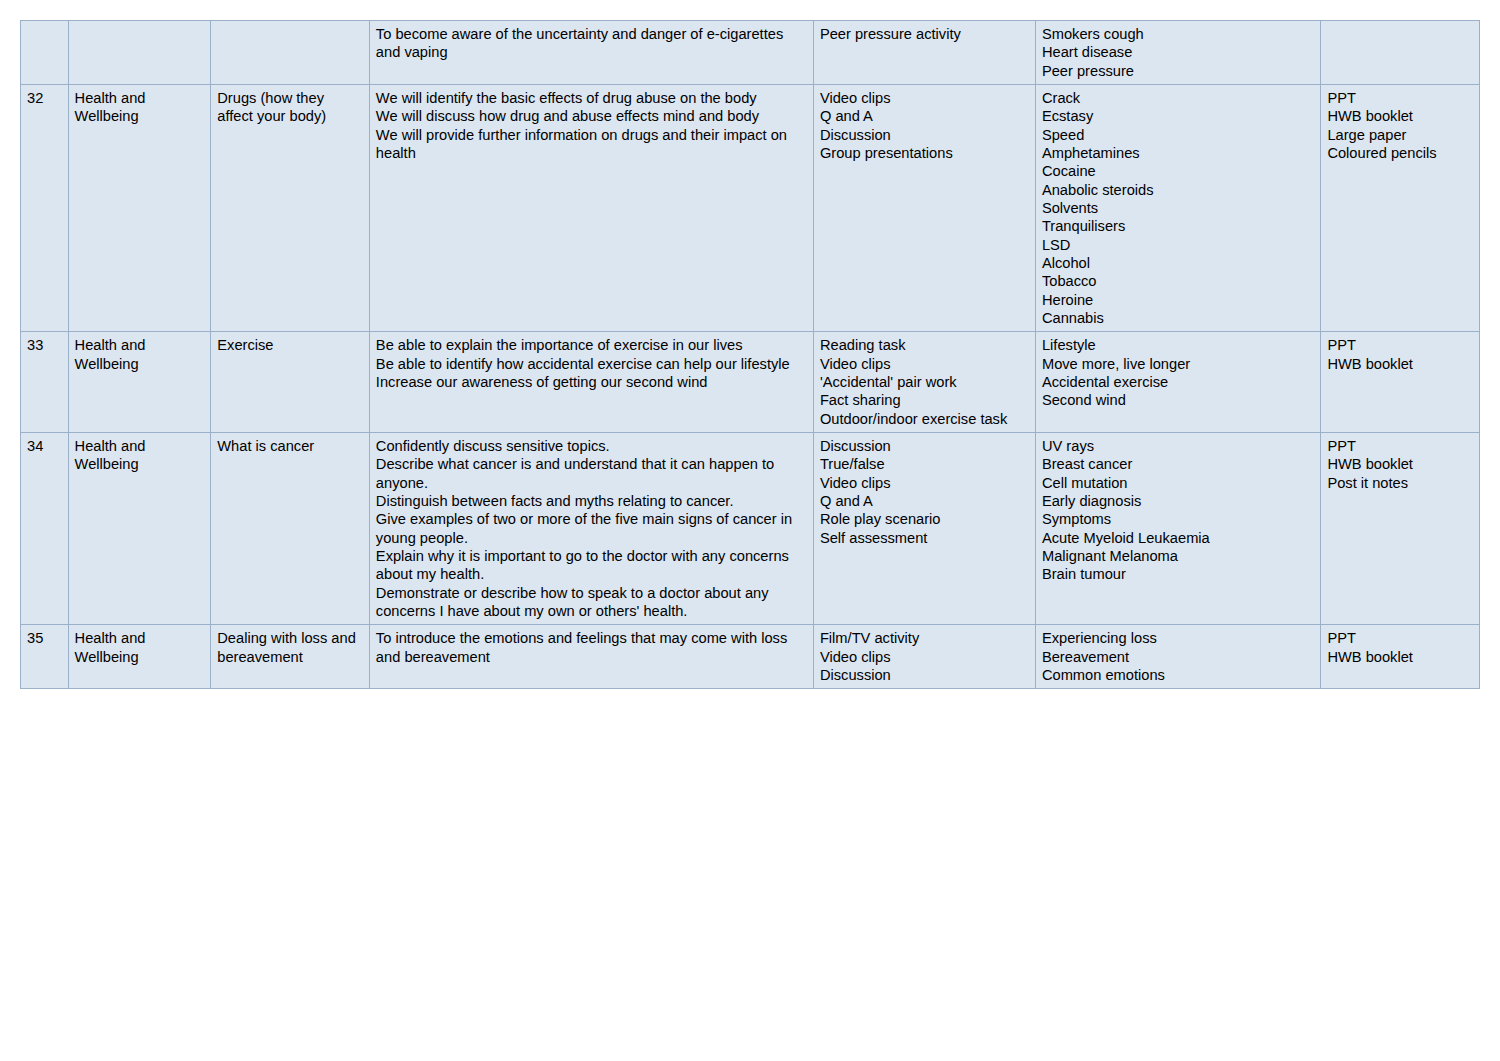| | | | To become aware of the uncertainty and danger of e-cigarettes and vaping | Peer pressure activity | Smokers cough Heart disease Peer pressure | |
| 32 | Health and Wellbeing | Drugs (how they affect your body) | We will identify the basic effects of drug abuse on the body We will discuss how drug and abuse effects mind and body We will provide further information on drugs and their impact on health | Video clips Q and A Discussion Group presentations | Crack Ecstasy Speed Amphetamines Cocaine Anabolic steroids Solvents Tranquilisers LSD Alcohol Tobacco Heroine Cannabis | PPT HWB booklet Large paper Coloured pencils |
| 33 | Health and Wellbeing | Exercise | Be able to explain the importance of exercise in our lives Be able to identify how accidental exercise can help our lifestyle Increase our awareness of getting our second wind | Reading task Video clips 'Accidental' pair work Fact sharing Outdoor/indoor exercise task | Lifestyle Move more, live longer Accidental exercise Second wind | PPT HWB booklet |
| 34 | Health and Wellbeing | What is cancer | Confidently discuss sensitive topics. Describe what cancer is and understand that it can happen to anyone. Distinguish between facts and myths relating to cancer. Give examples of two or more of the five main signs of cancer in young people. Explain why it is important to go to the doctor with any concerns about my health. Demonstrate or describe how to speak to a doctor about any concerns I have about my own or others' health. | Discussion True/false Video clips Q and A Role play scenario Self assessment | UV rays Breast cancer Cell mutation Early diagnosis Symptoms Acute Myeloid Leukaemia Malignant Melanoma Brain tumour | PPT HWB booklet Post it notes |
| 35 | Health and Wellbeing | Dealing with loss and bereavement | To introduce the emotions and feelings that may come with loss and bereavement | Film/TV activity Video clips Discussion | Experiencing loss Bereavement Common emotions | PPT HWB booklet |